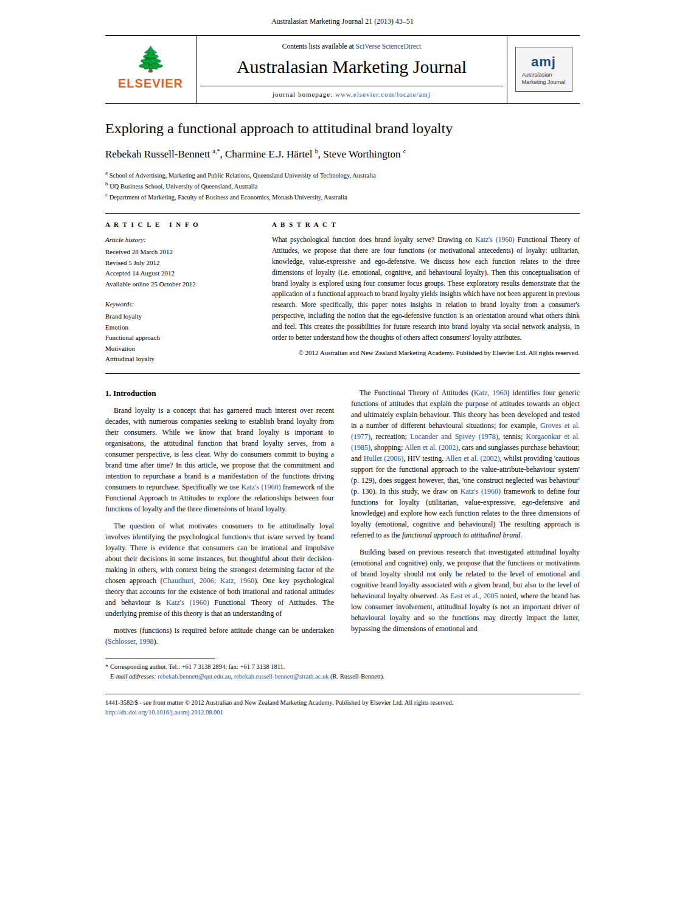Australasian Marketing Journal 21 (2013) 43–51
🌲
ELSEVIER
Contents lists available at SciVerse ScienceDirect
Australasian Marketing Journal
journal homepage: www.elsevier.com/locate/amj
amj
Australasian
Marketing Journal
Exploring a functional approach to attitudinal brand loyalty
Rebekah Russell-Bennett a,*, Charmine E.J. Härtel b, Steve Worthington c
a School of Advertising, Marketing and Public Relations, Queensland University of Technology, Australia
b UQ Business School, University of Queensland, Australia
c Department of Marketing, Faculty of Business and Economics, Monash University, Australia
A R T I C L E I N F O
Article history: Received 28 March 2012
Revised 5 July 2012
Accepted 14 August 2012
Available online 25 October 2012
Keywords: Brand loyalty
Emotion
Functional approach
Motivation
Attitudinal loyalty
A B S T R A C T
What psychological function does brand loyalty serve? Drawing on Katz's (1960) Functional Theory of Attitudes, we propose that there are four functions (or motivational antecedents) of loyalty: utilitarian, knowledge, value-expressive and ego-defensive. We discuss how each function relates to the three dimensions of loyalty (i.e. emotional, cognitive, and behavioural loyalty). Then this conceptualisation of brand loyalty is explored using four consumer focus groups. These exploratory results demonstrate that the application of a functional approach to brand loyalty yields insights which have not been apparent in previous research. More specifically, this paper notes insights in relation to brand loyalty from a consumer's perspective, including the notion that the ego-defensive function is an orientation around what others think and feel. This creates the possibilities for future research into brand loyalty via social network analysis, in order to better understand how the thoughts of others affect consumers' loyalty attributes.
© 2012 Australian and New Zealand Marketing Academy. Published by Elsevier Ltd. All rights reserved.
1. Introduction
Brand loyalty is a concept that has garnered much interest over recent decades, with numerous companies seeking to establish brand loyalty from their consumers. While we know that brand loyalty is important to organisations, the attitudinal function that brand loyalty serves, from a consumer perspective, is less clear. Why do consumers commit to buying a brand time after time? In this article, we propose that the commitment and intention to repurchase a brand is a manifestation of the functions driving consumers to repurchase. Specifically we use Katz's (1960) framework of the Functional Approach to Attitudes to explore the relationships between four functions of loyalty and the three dimensions of brand loyalty.
The question of what motivates consumers to be attitudinally loyal involves identifying the psychological function/s that is/are served by brand loyalty. There is evidence that consumers can be irrational and impulsive about their decisions in some instances, but thoughtful about their decision-making in others, with context being the strongest determining factor of the chosen approach (Chaudhuri, 2006; Katz, 1960). One key psychological theory that accounts for the existence of both irrational and rational attitudes and behaviour is Katz's (1960) Functional Theory of Attitudes. The underlying premise of this theory is that an understanding of
motives (functions) is required before attitude change can be undertaken (Schlosser, 1998).
The Functional Theory of Attitudes (Katz, 1960) identifies four generic functions of attitudes that explain the purpose of attitudes towards an object and ultimately explain behaviour. This theory has been developed and tested in a number of different behavioural situations; for example, Groves et al. (1977), recreation; Locander and Spivey (1978), tennis; Korgaonkar et al. (1985), shopping; Allen et al. (2002), cars and sunglasses purchase behaviour; and Hullet (2006), HIV testing. Allen et al. (2002), whilst providing 'cautious support for the functional approach to the value-attribute-behaviour system' (p. 129), does suggest however, that, 'one construct neglected was behaviour' (p. 130). In this study, we draw on Katz's (1960) framework to define four functions for loyalty (utilitarian, value-expressive, ego-defensive and knowledge) and explore how each function relates to the three dimensions of loyalty (emotional, cognitive and behavioural) The resulting approach is referred to as the functional approach to attitudinal brand.
Building based on previous research that investigated attitudinal loyalty (emotional and cognitive) only, we propose that the functions or motivations of brand loyalty should not only be related to the level of emotional and cognitive brand loyalty associated with a given brand, but also to the level of behavioural loyalty observed. As East et al., 2005 noted, where the brand has low consumer involvement, attitudinal loyalty is not an important driver of behavioural loyalty and so the functions may directly impact the latter, bypassing the dimensions of emotional and
* Corresponding author. Tel.: +61 7 3138 2894; fax: +61 7 3138 1811.
E-mail addresses: rebekah.bennett@qut.edu.au, rebekah.russell-bennett@strath.ac.uk (R. Russell-Bennett).
1441-3582/$ - see front matter © 2012 Australian and New Zealand Marketing Academy. Published by Elsevier Ltd. All rights reserved.
http://dx.doi.org/10.1016/j.ausmj.2012.08.001